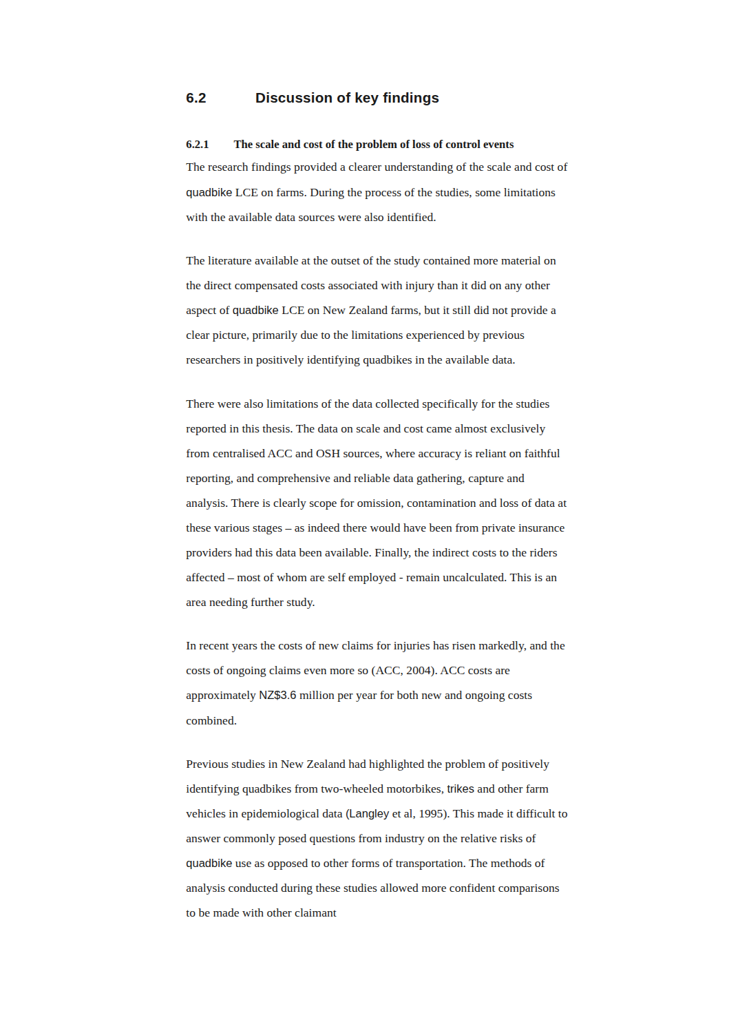6.2 Discussion of key findings
6.2.1 The scale and cost of the problem of loss of control events
The research findings provided a clearer understanding of the scale and cost of quadbike LCE on farms. During the process of the studies, some limitations with the available data sources were also identified.
The literature available at the outset of the study contained more material on the direct compensated costs associated with injury than it did on any other aspect of quadbike LCE on New Zealand farms, but it still did not provide a clear picture, primarily due to the limitations experienced by previous researchers in positively identifying quadbikes in the available data.
There were also limitations of the data collected specifically for the studies reported in this thesis. The data on scale and cost came almost exclusively from centralised ACC and OSH sources, where accuracy is reliant on faithful reporting, and comprehensive and reliable data gathering, capture and analysis. There is clearly scope for omission, contamination and loss of data at these various stages – as indeed there would have been from private insurance providers had this data been available. Finally, the indirect costs to the riders affected – most of whom are self employed - remain uncalculated. This is an area needing further study.
In recent years the costs of new claims for injuries has risen markedly, and the costs of ongoing claims even more so (ACC, 2004). ACC costs are approximately NZ$3.6 million per year for both new and ongoing costs combined.
Previous studies in New Zealand had highlighted the problem of positively identifying quadbikes from two-wheeled motorbikes, trikes and other farm vehicles in epidemiological data (Langley et al, 1995). This made it difficult to answer commonly posed questions from industry on the relative risks of quadbike use as opposed to other forms of transportation. The methods of analysis conducted during these studies allowed more confident comparisons to be made with other claimant